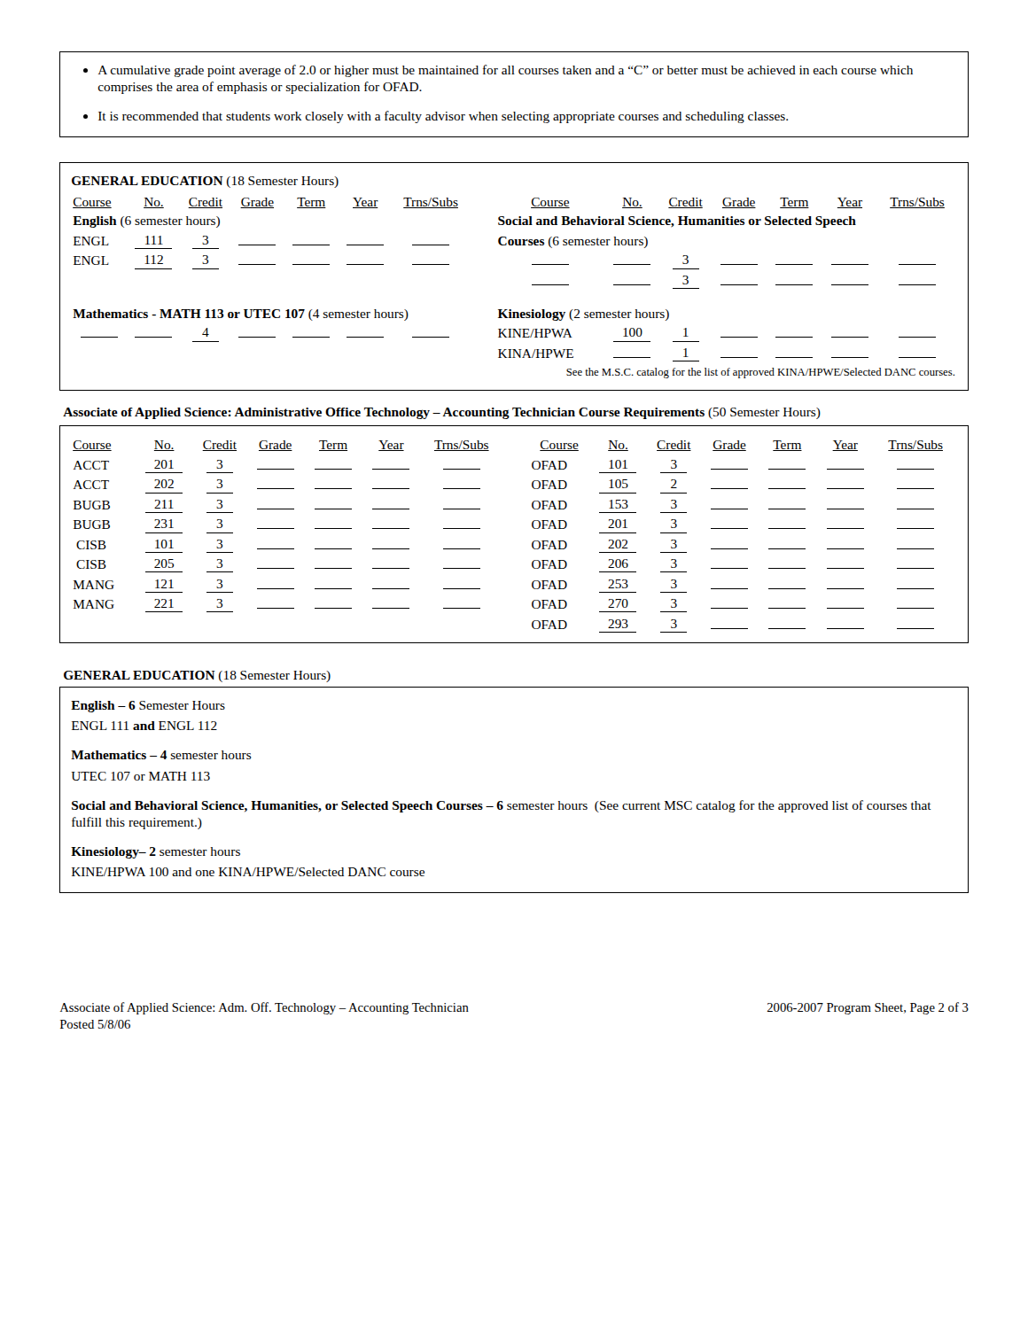A cumulative grade point average of 2.0 or higher must be maintained for all courses taken and a “C” or better must be achieved in each course which comprises the area of emphasis or specialization for OFAD.
It is recommended that students work closely with a faculty advisor when selecting appropriate courses and scheduling classes.
GENERAL EDUCATION (18 Semester Hours)
| Course | No. | Credit | Grade | Term | Year | Trns/Subs | | Course | No. | Credit | Grade | Term | Year | Trns/Subs |
| English (6 semester hours) | | Social and Behavioral Science, Humanities or Selected Speech |
| ENGL | 111 | 3 | | | | | | Courses (6 semester hours) |
| ENGL | 112 | 3 | | | | | | | | 3 | | | | |
| | | | | 3 | | | | |
| Mathematics - MATH 113 or UTEC 107 (4 semester hours) | | Kinesiology (2 semester hours) |
| | | 4 | | | | | | KINE/HPWA | 100 | 1 | | | | |
| | | KINA/HPWE | | 1 | | | | |
| | | See the M.S.C. catalog for the list of approved KINA/HPWE/Selected DANC courses. |
Associate of Applied Science: Administrative Office Technology – Accounting Technician Course Requirements (50 Semester Hours)
| Course | No. | Credit | Grade | Term | Year | Trns/Subs | | Course | No. | Credit | Grade | Term | Year | Trns/Subs |
| ACCT | 201 | 3 | | | | | | OFAD | 101 | 3 | | | | |
| ACCT | 202 | 3 | | | | | | OFAD | 105 | 2 | | | | |
| BUGB | 211 | 3 | | | | | | OFAD | 153 | 3 | | | | |
| BUGB | 231 | 3 | | | | | | OFAD | 201 | 3 | | | | |
| CISB | 101 | 3 | | | | | | OFAD | 202 | 3 | | | | |
| CISB | 205 | 3 | | | | | | OFAD | 206 | 3 | | | | |
| MANG | 121 | 3 | | | | | | OFAD | 253 | 3 | | | | |
| MANG | 221 | 3 | | | | | | OFAD | 270 | 3 | | | | |
| | | OFAD | 293 | 3 | | | | |
GENERAL EDUCATION (18 Semester Hours)
English – 6 Semester Hours
ENGL 111 and ENGL 112
Mathematics – 4 semester hours
UTEC 107 or MATH 113
Social and Behavioral Science, Humanities, or Selected Speech Courses – 6 semester hours (See current MSC catalog for the approved list of courses that fulfill this requirement.)
Kinesiology– 2 semester hours
KINE/HPWA 100 and one KINA/HPWE/Selected DANC course
Associate of Applied Science: Adm. Off. Technology – Accounting Technician
Posted 5/8/06
2006-2007 Program Sheet, Page 2 of 3